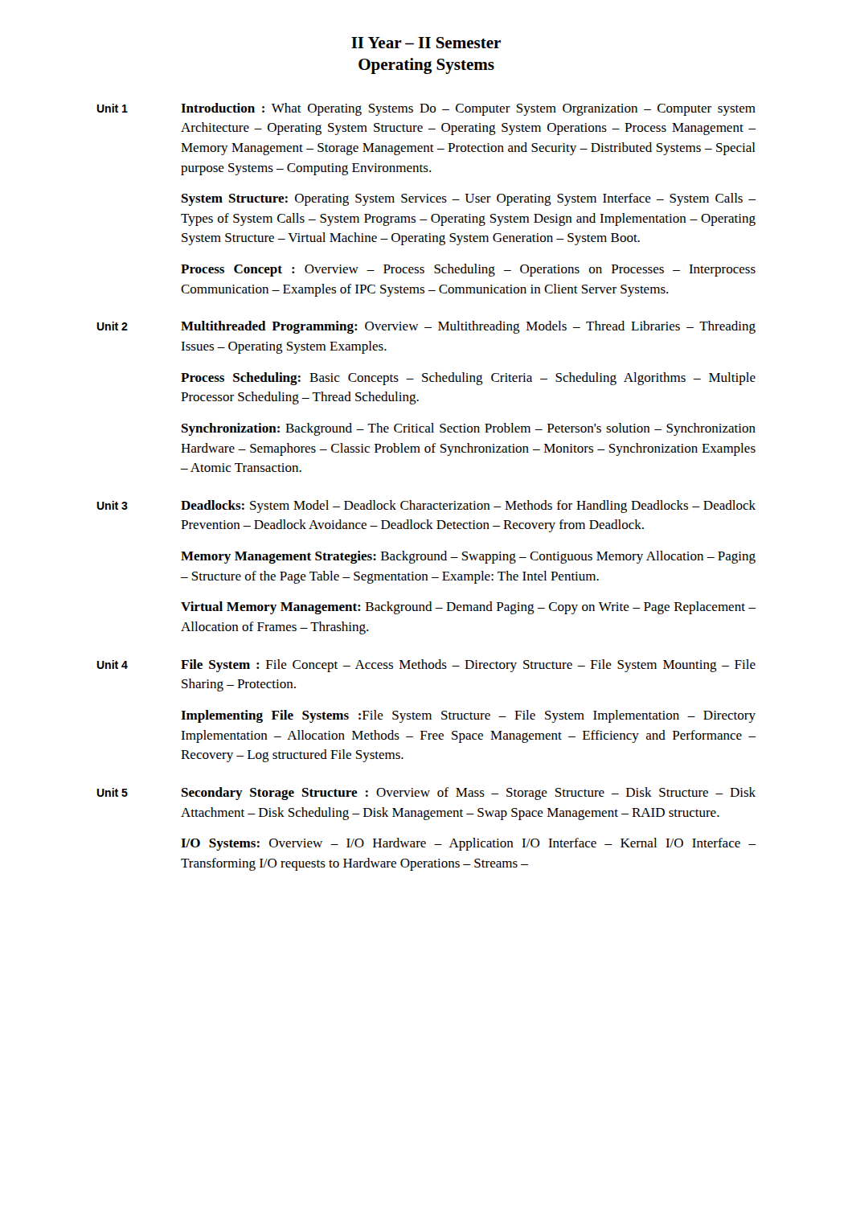II Year – II SemesterOperating Systems
Unit 1
Introduction : What Operating Systems Do – Computer System Orgranization – Computer system Architecture – Operating System Structure – Operating System Operations – Process Management – Memory Management – Storage Management – Protection and Security – Distributed Systems – Special purpose Systems – Computing Environments.
System Structure: Operating System Services – User Operating System Interface – System Calls – Types of System Calls – System Programs – Operating System Design and Implementation – Operating System Structure – Virtual Machine – Operating System Generation – System Boot.
Process Concept : Overview – Process Scheduling – Operations on Processes – Interprocess Communication – Examples of IPC Systems – Communication in Client Server Systems.
Unit 2
Multithreaded Programming: Overview – Multithreading Models – Thread Libraries – Threading Issues – Operating System Examples.
Process Scheduling: Basic Concepts – Scheduling Criteria – Scheduling Algorithms – Multiple Processor Scheduling – Thread Scheduling.
Synchronization: Background – The Critical Section Problem – Peterson's solution – Synchronization Hardware – Semaphores – Classic Problem of Synchronization – Monitors – Synchronization Examples – Atomic Transaction.
Unit 3
Deadlocks: System Model – Deadlock Characterization – Methods for Handling Deadlocks – Deadlock Prevention – Deadlock Avoidance – Deadlock Detection – Recovery from Deadlock.
Memory Management Strategies: Background – Swapping – Contiguous Memory Allocation – Paging – Structure of the Page Table – Segmentation – Example: The Intel Pentium.
Virtual Memory Management: Background – Demand Paging – Copy on Write – Page Replacement – Allocation of Frames – Thrashing.
Unit 4
File System : File Concept – Access Methods – Directory Structure – File System Mounting – File Sharing – Protection.
Implementing File Systems : File System Structure – File System Implementation – Directory Implementation – Allocation Methods – Free Space Management – Efficiency and Performance – Recovery – Log structured File Systems.
Unit 5
Secondary Storage Structure : Overview of Mass – Storage Structure – Disk Structure – Disk Attachment – Disk Scheduling – Disk Management – Swap Space Management – RAID structure.
I/O Systems: Overview – I/O Hardware – Application I/O Interface – Kernal I/O Interface – Transforming I/O requests to Hardware Operations – Streams –